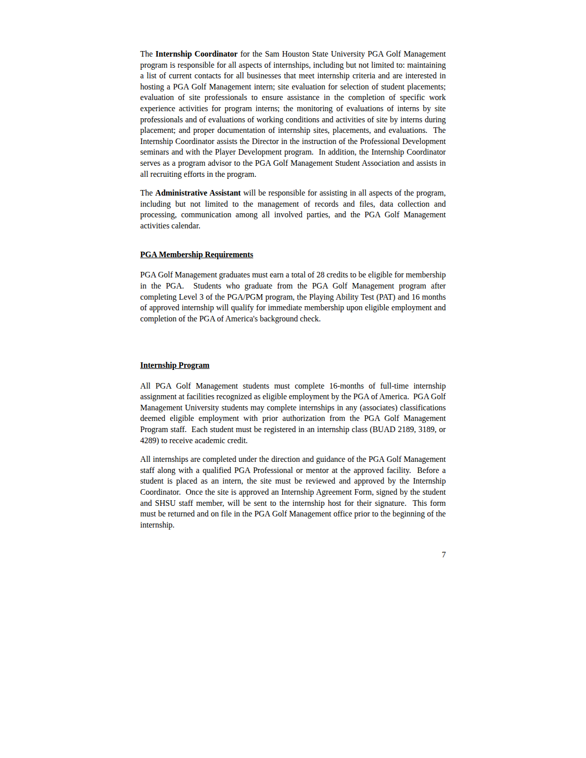The Internship Coordinator for the Sam Houston State University PGA Golf Management program is responsible for all aspects of internships, including but not limited to: maintaining a list of current contacts for all businesses that meet internship criteria and are interested in hosting a PGA Golf Management intern; site evaluation for selection of student placements; evaluation of site professionals to ensure assistance in the completion of specific work experience activities for program interns; the monitoring of evaluations of interns by site professionals and of evaluations of working conditions and activities of site by interns during placement; and proper documentation of internship sites, placements, and evaluations. The Internship Coordinator assists the Director in the instruction of the Professional Development seminars and with the Player Development program. In addition, the Internship Coordinator serves as a program advisor to the PGA Golf Management Student Association and assists in all recruiting efforts in the program.
The Administrative Assistant will be responsible for assisting in all aspects of the program, including but not limited to the management of records and files, data collection and processing, communication among all involved parties, and the PGA Golf Management activities calendar.
PGA Membership Requirements
PGA Golf Management graduates must earn a total of 28 credits to be eligible for membership in the PGA. Students who graduate from the PGA Golf Management program after completing Level 3 of the PGA/PGM program, the Playing Ability Test (PAT) and 16 months of approved internship will qualify for immediate membership upon eligible employment and completion of the PGA of America's background check.
Internship Program
All PGA Golf Management students must complete 16-months of full-time internship assignment at facilities recognized as eligible employment by the PGA of America. PGA Golf Management University students may complete internships in any (associates) classifications deemed eligible employment with prior authorization from the PGA Golf Management Program staff. Each student must be registered in an internship class (BUAD 2189, 3189, or 4289) to receive academic credit.
All internships are completed under the direction and guidance of the PGA Golf Management staff along with a qualified PGA Professional or mentor at the approved facility. Before a student is placed as an intern, the site must be reviewed and approved by the Internship Coordinator. Once the site is approved an Internship Agreement Form, signed by the student and SHSU staff member, will be sent to the internship host for their signature. This form must be returned and on file in the PGA Golf Management office prior to the beginning of the internship.
7